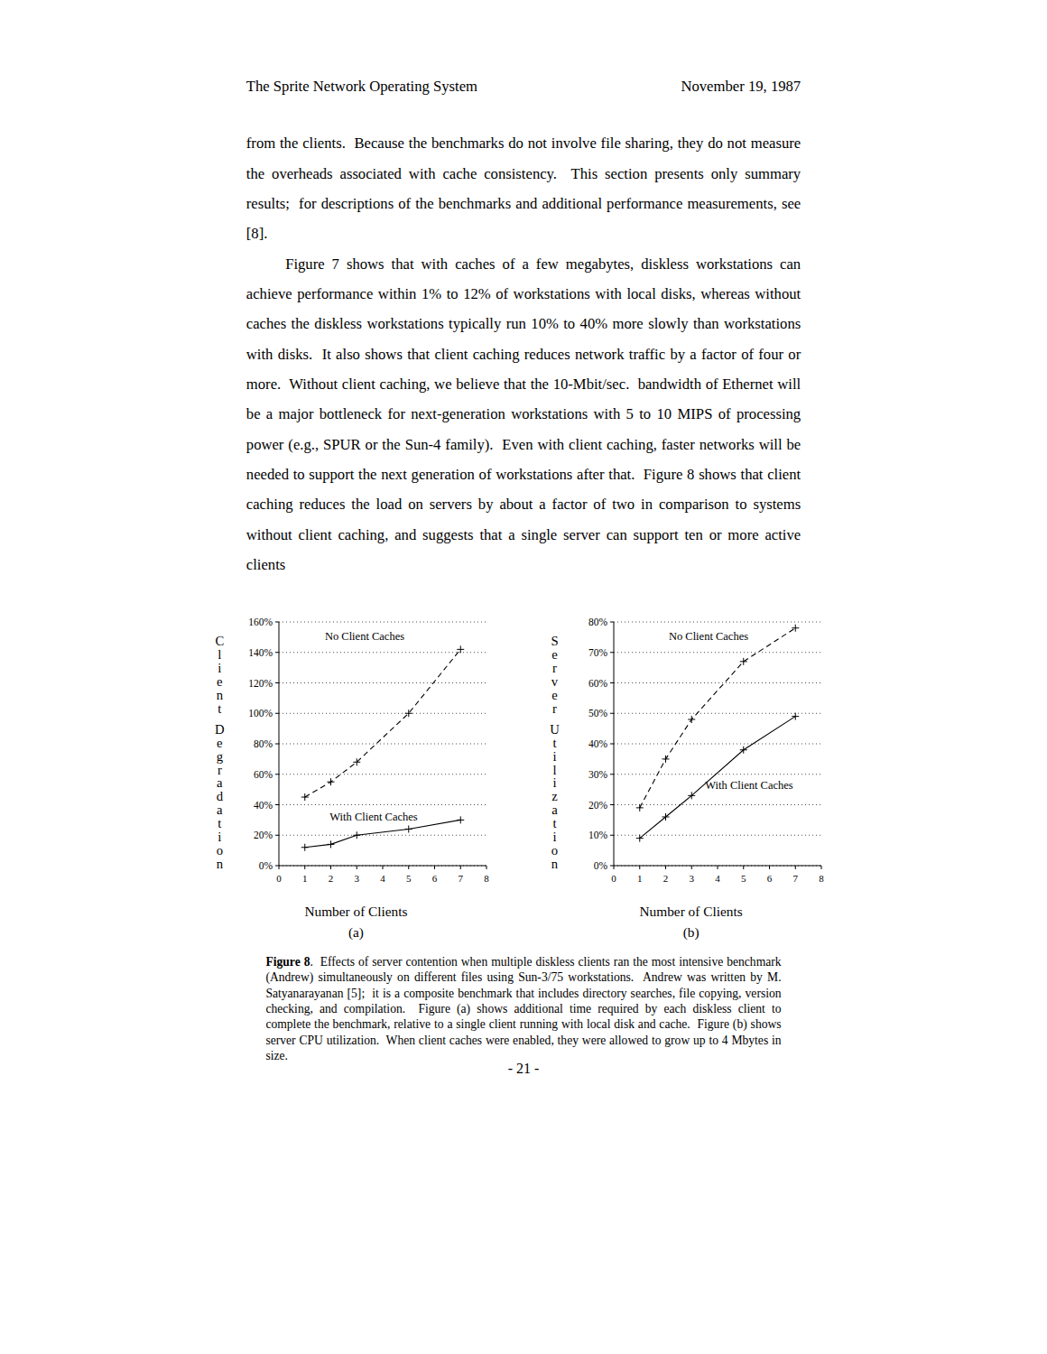The Sprite Network Operating System
November 19, 1987
from the clients. Because the benchmarks do not involve file sharing, they do not measure the overheads associated with cache consistency. This section presents only summary results; for descriptions of the benchmarks and additional performance measurements, see [8].
Figure 7 shows that with caches of a few megabytes, diskless workstations can achieve performance within 1% to 12% of workstations with local disks, whereas without caches the diskless workstations typically run 10% to 40% more slowly than workstations with disks. It also shows that client caching reduces network traffic by a factor of four or more. Without client caching, we believe that the 10-Mbit/sec. bandwidth of Ethernet will be a major bottleneck for next-generation workstations with 5 to 10 MIPS of processing power (e.g., SPUR or the Sun-4 family). Even with client caching, faster networks will be needed to support the next generation of workstations after that. Figure 8 shows that client caching reduces the load on servers by about a factor of two in comparison to systems without client caching, and suggests that a single server can support ten or more active clients
Client Degradation
0% 20% 40% 60% 80% 100% 120% 140% 160% 0 1 2 3 4 5 6 7 8 No Client Caches With Client Caches
Number of Clients
(a)
Server Utilization
0% 10% 20% 30% 40% 50% 60% 70% 80% 0 1 2 3 4 5 6 7 8 No Client Caches With Client Caches
Number of Clients
(b)
Figure 8. Effects of server contention when multiple diskless clients ran the most intensive benchmark (Andrew) simultaneously on different files using Sun-3/75 workstations. Andrew was written by M. Satyanarayanan [5]; it is a composite benchmark that includes directory searches, file copying, version checking, and compilation. Figure (a) shows additional time required by each diskless client to complete the benchmark, relative to a single client running with local disk and cache. Figure (b) shows server CPU utilization. When client caches were enabled, they were allowed to grow up to 4 Mbytes in size.
- 21 -